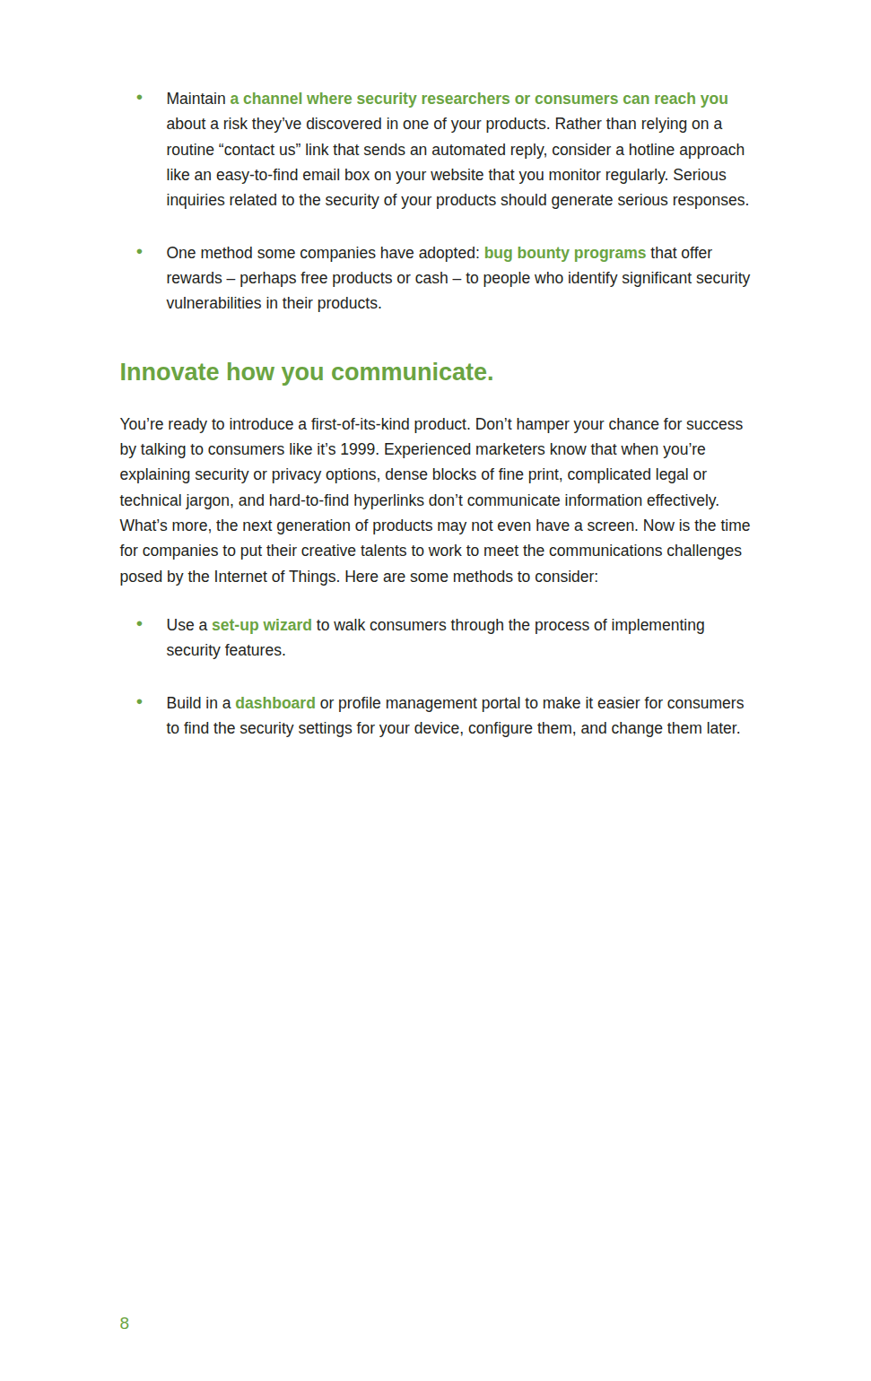Maintain a channel where security researchers or consumers can reach you about a risk they’ve discovered in one of your products. Rather than relying on a routine “contact us” link that sends an automated reply, consider a hotline approach like an easy-to-find email box on your website that you monitor regularly. Serious inquiries related to the security of your products should generate serious responses.
One method some companies have adopted: bug bounty programs that offer rewards – perhaps free products or cash – to people who identify significant security vulnerabilities in their products.
Innovate how you communicate.
You’re ready to introduce a first-of-its-kind product. Don’t hamper your chance for success by talking to consumers like it’s 1999. Experienced marketers know that when you’re explaining security or privacy options, dense blocks of fine print, complicated legal or technical jargon, and hard-to-find hyperlinks don’t communicate information effectively. What’s more, the next generation of products may not even have a screen. Now is the time for companies to put their creative talents to work to meet the communications challenges posed by the Internet of Things. Here are some methods to consider:
Use a set-up wizard to walk consumers through the process of implementing security features.
Build in a dashboard or profile management portal to make it easier for consumers to find the security settings for your device, configure them, and change them later.
8